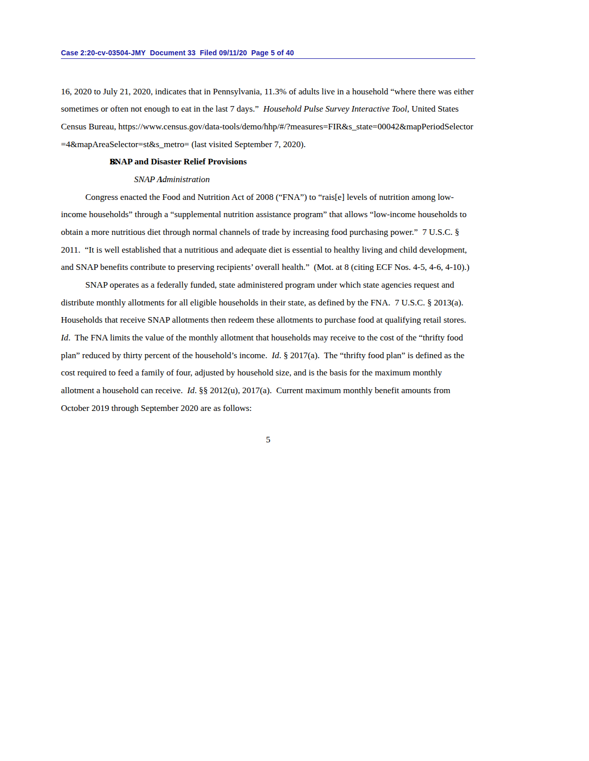Case 2:20-cv-03504-JMY Document 33 Filed 09/11/20 Page 5 of 40
16, 2020 to July 21, 2020, indicates that in Pennsylvania, 11.3% of adults live in a household “where there was either sometimes or often not enough to eat in the last 7 days.” Household Pulse Survey Interactive Tool, United States Census Bureau, https://www.census.gov/data-tools/demo/hhp/#/?measures=FIR&s_state=00042&mapPeriodSelector=4&mapAreaSelector=st&s_metro= (last visited September 7, 2020).
B. SNAP and Disaster Relief Provisions
1. SNAP Administration
Congress enacted the Food and Nutrition Act of 2008 (“FNA”) to “rais[e] levels of nutrition among low-income households” through a “supplemental nutrition assistance program” that allows “low-income households to obtain a more nutritious diet through normal channels of trade by increasing food purchasing power.” 7 U.S.C. § 2011. “It is well established that a nutritious and adequate diet is essential to healthy living and child development, and SNAP benefits contribute to preserving recipients’ overall health.” (Mot. at 8 (citing ECF Nos. 4-5, 4-6, 4-10).)
SNAP operates as a federally funded, state administered program under which state agencies request and distribute monthly allotments for all eligible households in their state, as defined by the FNA. 7 U.S.C. § 2013(a). Households that receive SNAP allotments then redeem these allotments to purchase food at qualifying retail stores. Id. The FNA limits the value of the monthly allotment that households may receive to the cost of the “thrifty food plan” reduced by thirty percent of the household’s income. Id. § 2017(a). The “thrifty food plan” is defined as the cost required to feed a family of four, adjusted by household size, and is the basis for the maximum monthly allotment a household can receive. Id. §§ 2012(u), 2017(a). Current maximum monthly benefit amounts from October 2019 through September 2020 are as follows:
5